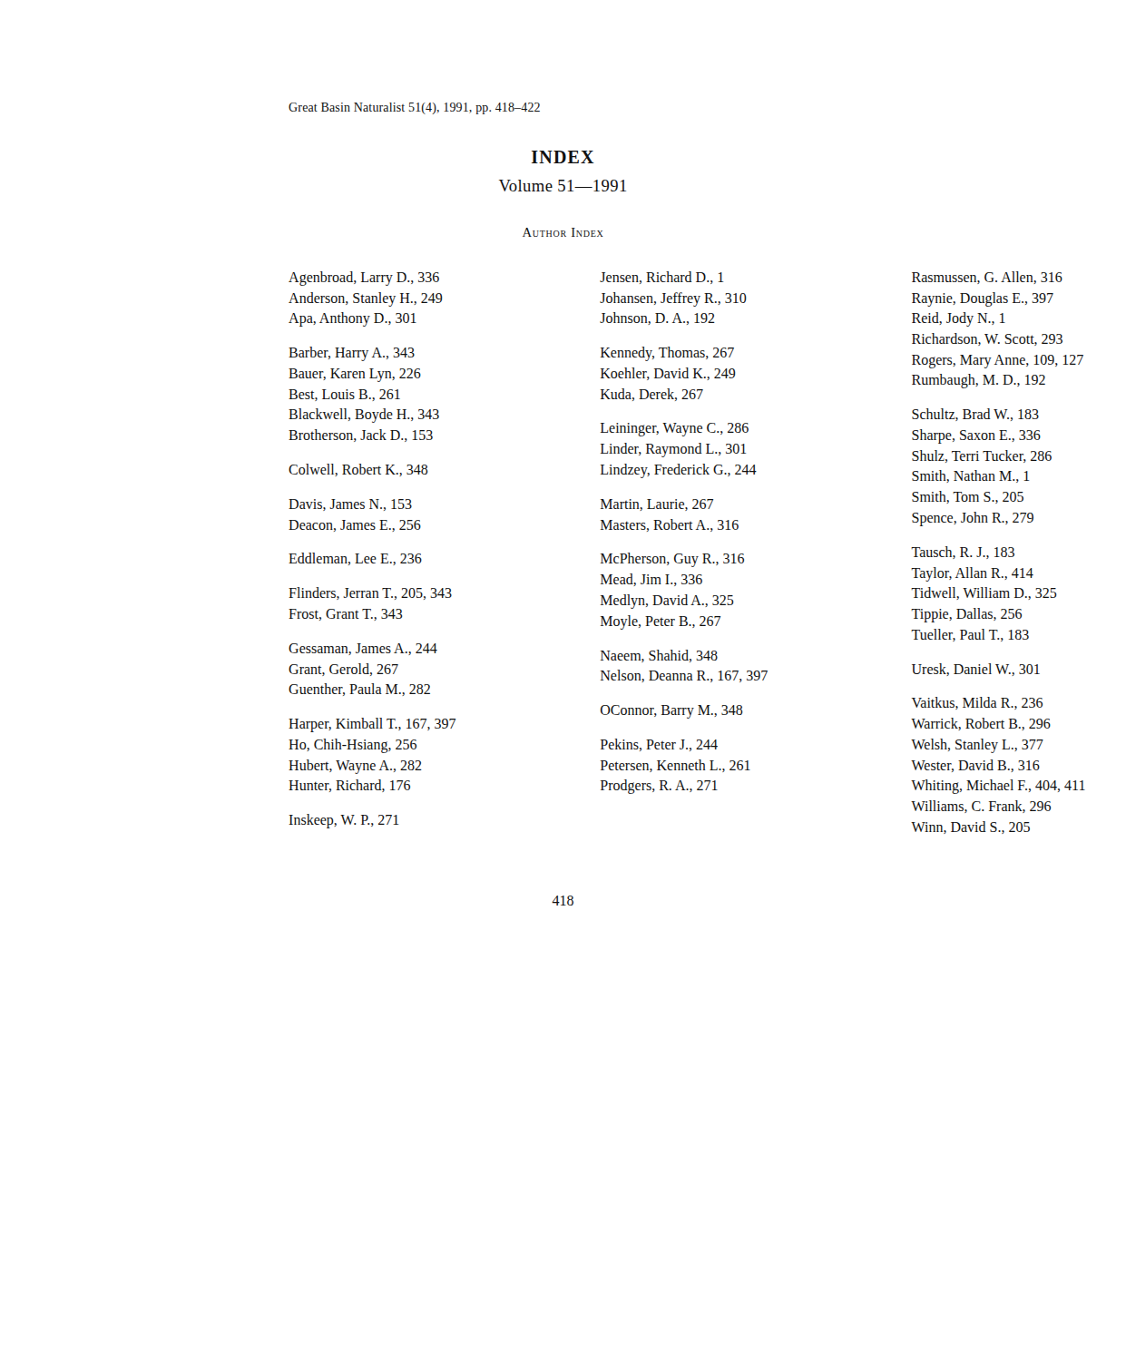Great Basin Naturalist 51(4), 1991, pp. 418–422
INDEX
Volume 51—1991
Author Index
Agenbroad, Larry D., 336
Anderson, Stanley H., 249
Apa, Anthony D., 301
Barber, Harry A., 343
Bauer, Karen Lyn, 226
Best, Louis B., 261
Blackwell, Boyde H., 343
Brotherson, Jack D., 153
Colwell, Robert K., 348
Davis, James N., 153
Deacon, James E., 256
Eddleman, Lee E., 236
Flinders, Jerran T., 205, 343
Frost, Grant T., 343
Gessaman, James A., 244
Grant, Gerold, 267
Guenther, Paula M., 282
Harper, Kimball T., 167, 397
Ho, Chih-Hsiang, 256
Hubert, Wayne A., 282
Hunter, Richard, 176
Inskeep, W. P., 271
Jensen, Richard D., 1
Johansen, Jeffrey R., 310
Johnson, D. A., 192
Kennedy, Thomas, 267
Koehler, David K., 249
Kuda, Derek, 267
Leininger, Wayne C., 286
Linder, Raymond L., 301
Lindzey, Frederick G., 244
Martin, Laurie, 267
Masters, Robert A., 316
McPherson, Guy R., 316
Mead, Jim I., 336
Medlyn, David A., 325
Moyle, Peter B., 267
Naeem, Shahid, 348
Nelson, Deanna R., 167, 397
OConnor, Barry M., 348
Pekins, Peter J., 244
Petersen, Kenneth L., 261
Prodgers, R. A., 271
Rasmussen, G. Allen, 316
Raynie, Douglas E., 397
Reid, Jody N., 1
Richardson, W. Scott, 293
Rogers, Mary Anne, 109, 127
Rumbaugh, M. D., 192
Schultz, Brad W., 183
Sharpe, Saxon E., 336
Shulz, Terri Tucker, 286
Smith, Nathan M., 1
Smith, Tom S., 205
Spence, John R., 279
Tausch, R. J., 183
Taylor, Allan R., 414
Tidwell, William D., 325
Tippie, Dallas, 256
Tueller, Paul T., 183
Uresk, Daniel W., 301
Vaitkus, Milda R., 236
Warrick, Robert B., 296
Welsh, Stanley L., 377
Wester, David B., 316
Whiting, Michael F., 404, 411
Williams, C. Frank, 296
Winn, David S., 205
418